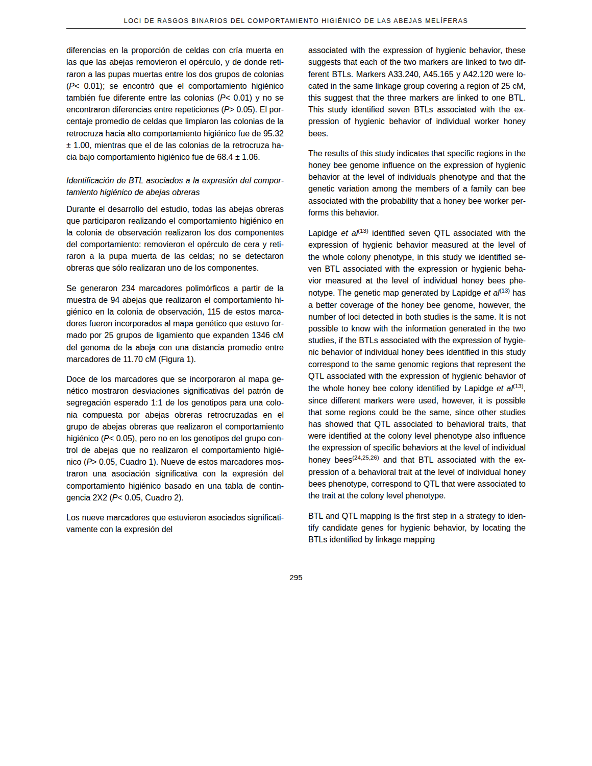Loci de rasgos binarios del comportamiento higiénico de las abejas melíferas
diferencias en la proporción de celdas con cría muerta en las que las abejas removieron el opérculo, y de donde retiraron a las pupas muertas entre los dos grupos de colonias (P< 0.01); se encontró que el comportamiento higiénico también fue diferente entre las colonias (P< 0.01) y no se encontraron diferencias entre repeticiones (P> 0.05). El porcentaje promedio de celdas que limpiaron las colonias de la retrocruza hacia alto comportamiento higiénico fue de 95.32 ± 1.00, mientras que el de las colonias de la retrocruza hacia bajo comportamiento higiénico fue de 68.4 ± 1.06.
Identificación de BTL asociados a la expresión del comportamiento higiénico de abejas obreras
Durante el desarrollo del estudio, todas las abejas obreras que participaron realizando el comportamiento higiénico en la colonia de observación realizaron los dos componentes del comportamiento: removieron el opérculo de cera y retiraron a la pupa muerta de las celdas; no se detectaron obreras que sólo realizaran uno de los componentes.
Se generaron 234 marcadores polimórficos a partir de la muestra de 94 abejas que realizaron el comportamiento higiénico en la colonia de observación, 115 de estos marcadores fueron incorporados al mapa genético que estuvo formado por 25 grupos de ligamiento que expanden 1346 cM del genoma de la abeja con una distancia promedio entre marcadores de 11.70 cM (Figura 1).
Doce de los marcadores que se incorporaron al mapa genético mostraron desviaciones significativas del patrón de segregación esperado 1:1 de los genotipos para una colonia compuesta por abejas obreras retrocruzadas en el grupo de abejas obreras que realizaron el comportamiento higiénico (P< 0.05), pero no en los genotipos del grupo control de abejas que no realizaron el comportamiento higiénico (P> 0.05, Cuadro 1). Nueve de estos marcadores mostraron una asociación significativa con la expresión del comportamiento higiénico basado en una tabla de contingencia 2X2 (P< 0.05, Cuadro 2).
Los nueve marcadores que estuvieron asociados significativamente con la expresión del
associated with the expression of hygienic behavior, these suggests that each of the two markers are linked to two different BTLs. Markers A33.240, A45.165 y A42.120 were located in the same linkage group covering a region of 25 cM, this suggest that the three markers are linked to one BTL. This study identified seven BTLs associated with the expression of hygienic behavior of individual worker honey bees.
The results of this study indicates that specific regions in the honey bee genome influence on the expression of hygienic behavior at the level of individuals phenotype and that the genetic variation among the members of a family can bee associated with the probability that a honey bee worker performs this behavior.
Lapidge et al(13) identified seven QTL associated with the expression of hygienic behavior measured at the level of the whole colony phenotype, in this study we identified seven BTL associated with the expression or hygienic behavior measured at the level of individual honey bees phenotype. The genetic map generated by Lapidge et al(13) has a better coverage of the honey bee genome, however, the number of loci detected in both studies is the same. It is not possible to know with the information generated in the two studies, if the BTLs associated with the expression of hygienic behavior of individual honey bees identified in this study correspond to the same genomic regions that represent the QTL associated with the expression of hygienic behavior of the whole honey bee colony identified by Lapidge et al(13), since different markers were used, however, it is possible that some regions could be the same, since other studies has showed that QTL associated to behavioral traits, that were identified at the colony level phenotype also influence the expression of specific behaviors at the level of individual honey bees(24,25,26) and that BTL associated with the expression of a behavioral trait at the level of individual honey bees phenotype, correspond to QTL that were associated to the trait at the colony level phenotype.
BTL and QTL mapping is the first step in a strategy to identify candidate genes for hygienic behavior, by locating the BTLs identified by linkage mapping
295